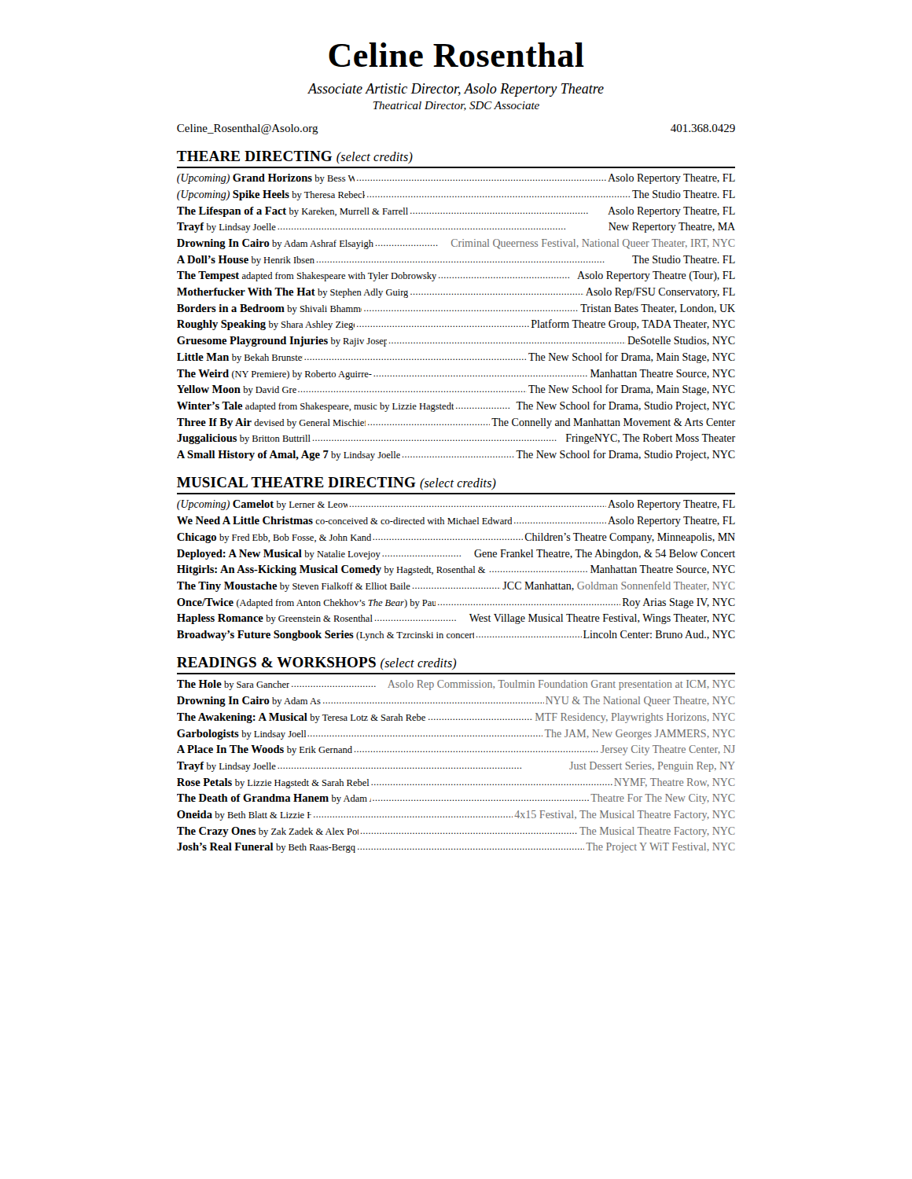Celine Rosenthal
Associate Artistic Director, Asolo Repertory Theatre
Theatrical Director, SDC Associate
Celine_Rosenthal@Asolo.org
401.368.0429
THEARE DIRECTING (select credits)
(Upcoming) Grand Horizons by Bess Wohl .................................................................................................. Asolo Repertory Theatre, FL
(Upcoming) Spike Heels by Theresa Rebeck ................................................................................................. The Studio Theatre. FL
The Lifespan of a Fact by Kareken, Murrell & Farrell ................................................................. Asolo Repertory Theatre, FL
Trayf by Lindsay Joelle ......................................................................................................... New Repertory Theatre, MA
Drowning In Cairo by Adam Ashraf Elsayigh ....................... Criminal Queerness Festival, National Queer Theater, IRT, NYC
A Doll’s House by Henrik Ibsen ......................................................................................................... The Studio Theatre. FL
The Tempest adapted from Shakespeare with Tyler Dobrowsky ................................................ Asolo Repertory Theatre (Tour), FL
Motherfucker With The Hat by Stephen Adly Guirgis ................................................................. Asolo Rep/FSU Conservatory, FL
Borders in a Bedroom by Shivali Bhammer ................................................................................. Tristan Bates Theater, London, UK
Roughly Speaking by Shara Ashley Zieger ................................................................. Platform Theatre Group, TADA Theater, NYC
Gruesome Playground Injuries by Rajiv Joseph ......................................................................................... DeSotelle Studios, NYC
Little Man by Bekah Brunstetter ......................................................................................... The New School for Drama, Main Stage, NYC
The Weird (NY Premiere) by Roberto Aguirre-Sacasa ......................................................................................... Manhattan Theatre Source, NYC
Yellow Moon by David Greig ......................................................................................... The New School for Drama, Main Stage, NYC
Winter’s Tale adapted from Shakespeare, music by Lizzie Hagstedt .................... The New School for Drama, Studio Project, NYC
Three If By Air devised by General Mischief ............................................. The Connelly and Manhattan Movement & Arts Center
Juggalicious by Britton Buttrill ......................................................................................... FringeNYC, The Robert Moss Theater
A Small History of Amal, Age 7 by Lindsay Joelle ......................................... The New School for Drama, Studio Project, NYC
MUSICAL THEATRE DIRECTING (select credits)
(Upcoming) Camelot by Lerner & Leowe ................................................................................................. Asolo Repertory Theatre, FL
We Need A Little Christmas co-conceived & co-directed with Michael Edwards .................................. Asolo Repertory Theatre, FL
Chicago by Fred Ebb, Bob Fosse, & John Kander ......................................................... Children’s Theatre Company, Minneapolis, MN
Deployed: A New Musical by Natalie Lovejoy ............................. Gene Frankel Theatre, The Abingdon, & 54 Below Concert
Hitgirls: An Ass-Kicking Musical Comedy by Hagstedt, Rosenthal & Pinsly ....................................... Manhattan Theatre Source, NYC
The Tiny Moustache by Steven Fialkoff & Elliot Bailen ................................. JCC Manhattan, Goldman Sonnenfeld Theater, NYC
Once/Twice (Adapted from Anton Chekhov’s The Bear) by Paul Dick ......................................................................... Roy Arias Stage IV, NYC
Hapless Romance by Greenstein & Rosenthal .............................. West Village Musical Theatre Festival, Wings Theater, NYC
Broadway’s Future Songbook Series (Lynch & Tzrcinski in concert) ....................................... Lincoln Center: Bruno Aud., NYC
READINGS & WORKSHOPS (select credits)
The Hole by Sara Gancher ............................... Asolo Rep Commission, Toulmin Foundation Grant presentation at ICM, NYC
Drowning In Cairo by Adam Ashraf ......................................................................................... NYU & The National Queer Theatre, NYC
The Awakening: A Musical by Teresa Lotz & Sarah Rebell ....................................... MTF Residency, Playwrights Horizons, NYC
Garbologists by Lindsay Joelle ......................................................................................... The JAM, New Georges JAMMERS, NYC
A Place In The Woods by Erik Gernand ......................................................................................... Jersey City Theatre Center, NJ
Trayf by Lindsay Joelle ......................................................................................... Just Dessert Series, Penguin Rep, NY
Rose Petals by Lizzie Hagstedt & Sarah Rebell ......................................................................................... NYMF, Theatre Row, NYC
The Death of Grandma Hanem by Adam Ashraf ......................................................................................... Theatre For The New City, NYC
Oneida by Beth Blatt & Lizzie Hagstedt ......................................................................................... 4x15 Festival, The Musical Theatre Factory, NYC
The Crazy Ones by Zak Zadek & Alex Pototsky ......................................................................................... The Musical Theatre Factory, NYC
Josh’s Real Funeral by Beth Raas-Bergquist ......................................................................................... The Project Y WiT Festival, NYC